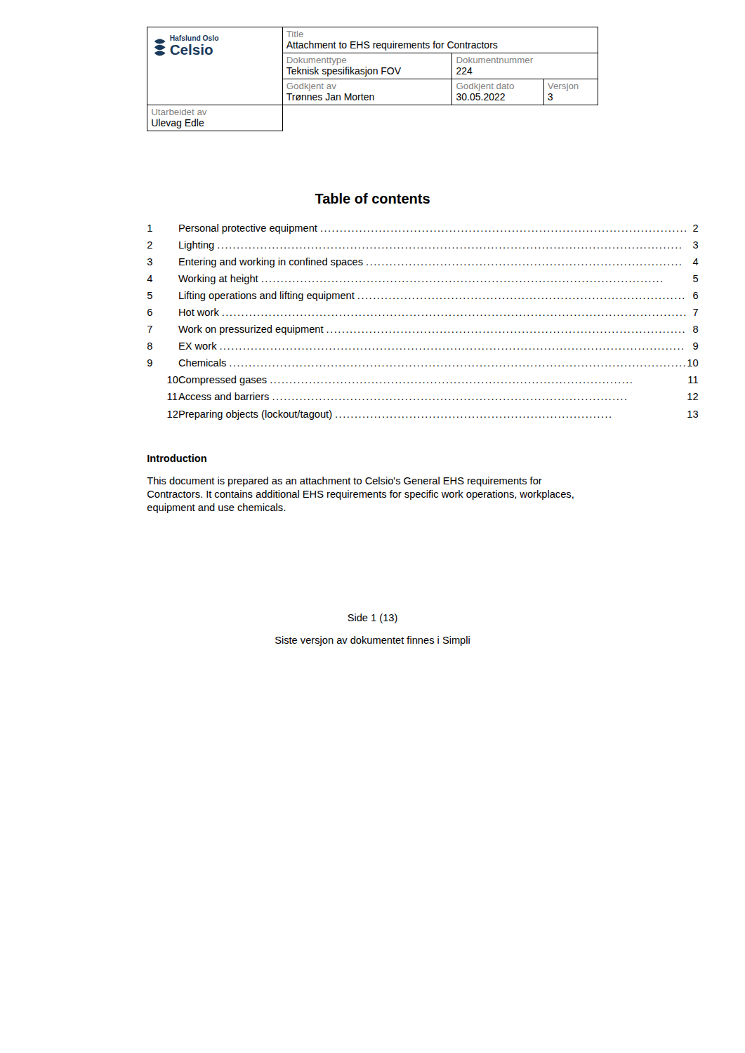| | Title Attachment to EHS requirements for Contractors |
| Dokumenttype Teknisk spesifikasjon FOV | Dokumentnummer 224 |
| Godkjent av Trønnes Jan Morten | Godkjent dato 30.05.2022 | Versjon 3 |
| Utarbeidet av Ulevag Edle | |
Table of contents
| 1 | Personal protective equipment .................................................................................................. | 2 |
| 2 | Lighting ....................................................................................................................... | 3 |
| 3 | Entering and working in confined spaces ................................................................................. | 4 |
| 4 | Working at height ....................................................................................................... | 5 |
| 5 | Lifting operations and lifting equipment ..................................................................................... | 6 |
| 6 | Hot work ....................................................................................................................... | 7 |
| 7 | Work on pressurized equipment ............................................................................................... | 8 |
| 8 | EX work ....................................................................................................................... | 9 |
| 9 | Chemicals ..................................................................................................................... | 10 |
| 10 | Compressed gases ............................................................................................. | 11 |
| 11 | Access and barriers ........................................................................................... | 12 |
| 12 | Preparing objects (lockout/tagout) ....................................................................... | 13 |
Introduction
This document is prepared as an attachment to Celsio's General EHS requirements for Contractors. It contains additional EHS requirements for specific work operations, workplaces, equipment and use chemicals.
Side 1 (13)
Siste versjon av dokumentet finnes i Simpli